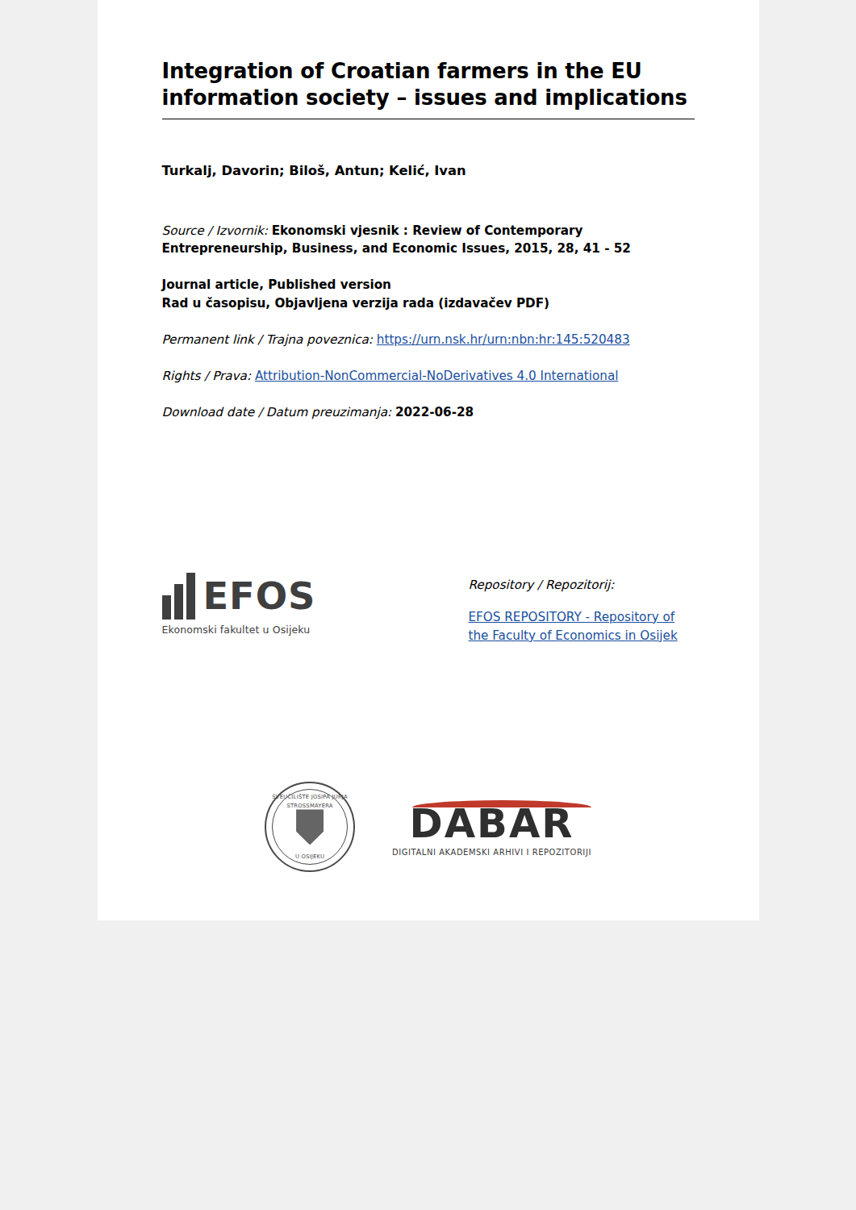Integration of Croatian farmers in the EU information society – issues and implications
Turkalj, Davorin; Biloš, Antun; Kelić, Ivan
Source / Izvornik: Ekonomski vjesnik : Review of Contemporary Entrepreneurship, Business, and Economic Issues, 2015, 28, 41 - 52
Journal article, Published version Rad u časopisu, Objavljena verzija rada (izdavačev PDF)
Permanent link / Trajna poveznica: https://urn.nsk.hr/urn:nbn:hr:145:520483
Rights / Prava: Attribution-NonCommercial-NoDerivatives 4.0 International
Download date / Datum preuzimanja: 2022-06-28
EFOS
Ekonomski fakultet u Osijeku
Repository / Repozitorij:
EFOS REPOSITORY - Repository of the Faculty of Economics in Osijek
SVEUČILIŠTE JOSIPA JURJA STROSSMAYERA
U OSIJEKU
DABAR
DIGITALNI AKADEMSKI ARHIVI I REPOZITORIJI